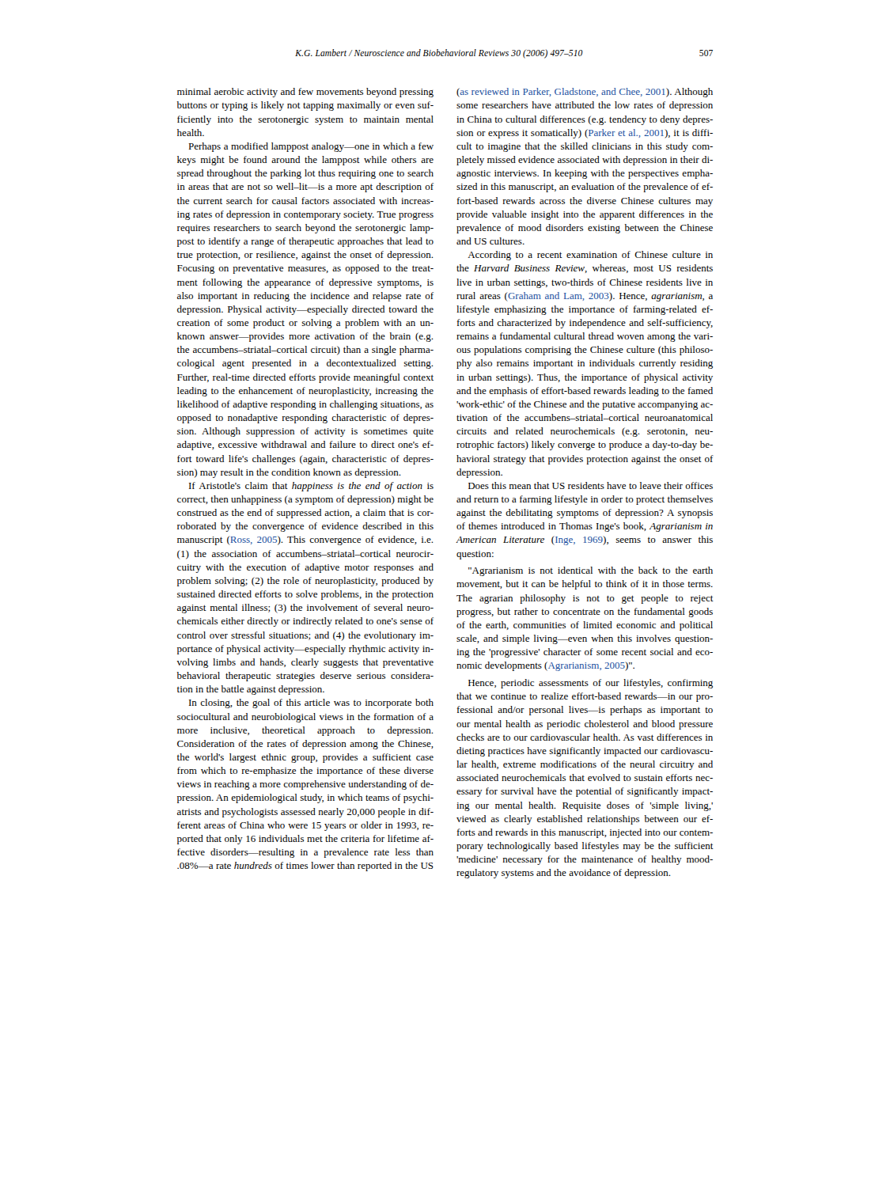K.G. Lambert / Neuroscience and Biobehavioral Reviews 30 (2006) 497–510 507
minimal aerobic activity and few movements beyond pressing buttons or typing is likely not tapping maximally or even sufficiently into the serotonergic system to maintain mental health.
Perhaps a modified lamppost analogy—one in which a few keys might be found around the lamppost while others are spread throughout the parking lot thus requiring one to search in areas that are not so well–lit—is a more apt description of the current search for causal factors associated with increasing rates of depression in contemporary society. True progress requires researchers to search beyond the serotonergic lamppost to identify a range of therapeutic approaches that lead to true protection, or resilience, against the onset of depression. Focusing on preventative measures, as opposed to the treatment following the appearance of depressive symptoms, is also important in reducing the incidence and relapse rate of depression. Physical activity—especially directed toward the creation of some product or solving a problem with an unknown answer—provides more activation of the brain (e.g. the accumbens–striatal–cortical circuit) than a single pharmacological agent presented in a decontextualized setting. Further, real-time directed efforts provide meaningful context leading to the enhancement of neuroplasticity, increasing the likelihood of adaptive responding in challenging situations, as opposed to nonadaptive responding characteristic of depression. Although suppression of activity is sometimes quite adaptive, excessive withdrawal and failure to direct one's effort toward life's challenges (again, characteristic of depression) may result in the condition known as depression.
If Aristotle's claim that happiness is the end of action is correct, then unhappiness (a symptom of depression) might be construed as the end of suppressed action, a claim that is corroborated by the convergence of evidence described in this manuscript (Ross, 2005). This convergence of evidence, i.e. (1) the association of accumbens–striatal–cortical neurocircuitry with the execution of adaptive motor responses and problem solving; (2) the role of neuroplasticity, produced by sustained directed efforts to solve problems, in the protection against mental illness; (3) the involvement of several neurochemicals either directly or indirectly related to one's sense of control over stressful situations; and (4) the evolutionary importance of physical activity—especially rhythmic activity involving limbs and hands, clearly suggests that preventative behavioral therapeutic strategies deserve serious consideration in the battle against depression.
In closing, the goal of this article was to incorporate both sociocultural and neurobiological views in the formation of a more inclusive, theoretical approach to depression. Consideration of the rates of depression among the Chinese, the world's largest ethnic group, provides a sufficient case from which to re-emphasize the importance of these diverse views in reaching a more comprehensive understanding of depression. An epidemiological study, in which teams of psychiatrists and psychologists assessed nearly 20,000 people in different areas of China who were 15 years or older in 1993, reported that only 16 individuals met the criteria for lifetime affective disorders—resulting in a prevalence rate less than .08%—a rate hundreds of times lower than reported in the US (as reviewed in Parker, Gladstone, and Chee, 2001). Although some researchers have attributed the low rates of depression in China to cultural differences (e.g. tendency to deny depression or express it somatically) (Parker et al., 2001), it is difficult to imagine that the skilled clinicians in this study completely missed evidence associated with depression in their diagnostic interviews. In keeping with the perspectives emphasized in this manuscript, an evaluation of the prevalence of effort-based rewards across the diverse Chinese cultures may provide valuable insight into the apparent differences in the prevalence of mood disorders existing between the Chinese and US cultures.
According to a recent examination of Chinese culture in the Harvard Business Review, whereas, most US residents live in urban settings, two-thirds of Chinese residents live in rural areas (Graham and Lam, 2003). Hence, agrarianism, a lifestyle emphasizing the importance of farming-related efforts and characterized by independence and self-sufficiency, remains a fundamental cultural thread woven among the various populations comprising the Chinese culture (this philosophy also remains important in individuals currently residing in urban settings). Thus, the importance of physical activity and the emphasis of effort-based rewards leading to the famed 'work-ethic' of the Chinese and the putative accompanying activation of the accumbens–striatal–cortical neuroanatomical circuits and related neurochemicals (e.g. serotonin, neurotrophic factors) likely converge to produce a day-to-day behavioral strategy that provides protection against the onset of depression.
Does this mean that US residents have to leave their offices and return to a farming lifestyle in order to protect themselves against the debilitating symptoms of depression? A synopsis of themes introduced in Thomas Inge's book, Agrarianism in American Literature (Inge, 1969), seems to answer this question:
"Agrarianism is not identical with the back to the earth movement, but it can be helpful to think of it in those terms. The agrarian philosophy is not to get people to reject progress, but rather to concentrate on the fundamental goods of the earth, communities of limited economic and political scale, and simple living—even when this involves questioning the 'progressive' character of some recent social and economic developments (Agrarianism, 2005)".
Hence, periodic assessments of our lifestyles, confirming that we continue to realize effort-based rewards—in our professional and/or personal lives—is perhaps as important to our mental health as periodic cholesterol and blood pressure checks are to our cardiovascular health. As vast differences in dieting practices have significantly impacted our cardiovascular health, extreme modifications of the neural circuitry and associated neurochemicals that evolved to sustain efforts necessary for survival have the potential of significantly impacting our mental health. Requisite doses of 'simple living,' viewed as clearly established relationships between our efforts and rewards in this manuscript, injected into our contemporary technologically based lifestyles may be the sufficient 'medicine' necessary for the maintenance of healthy mood-regulatory systems and the avoidance of depression.